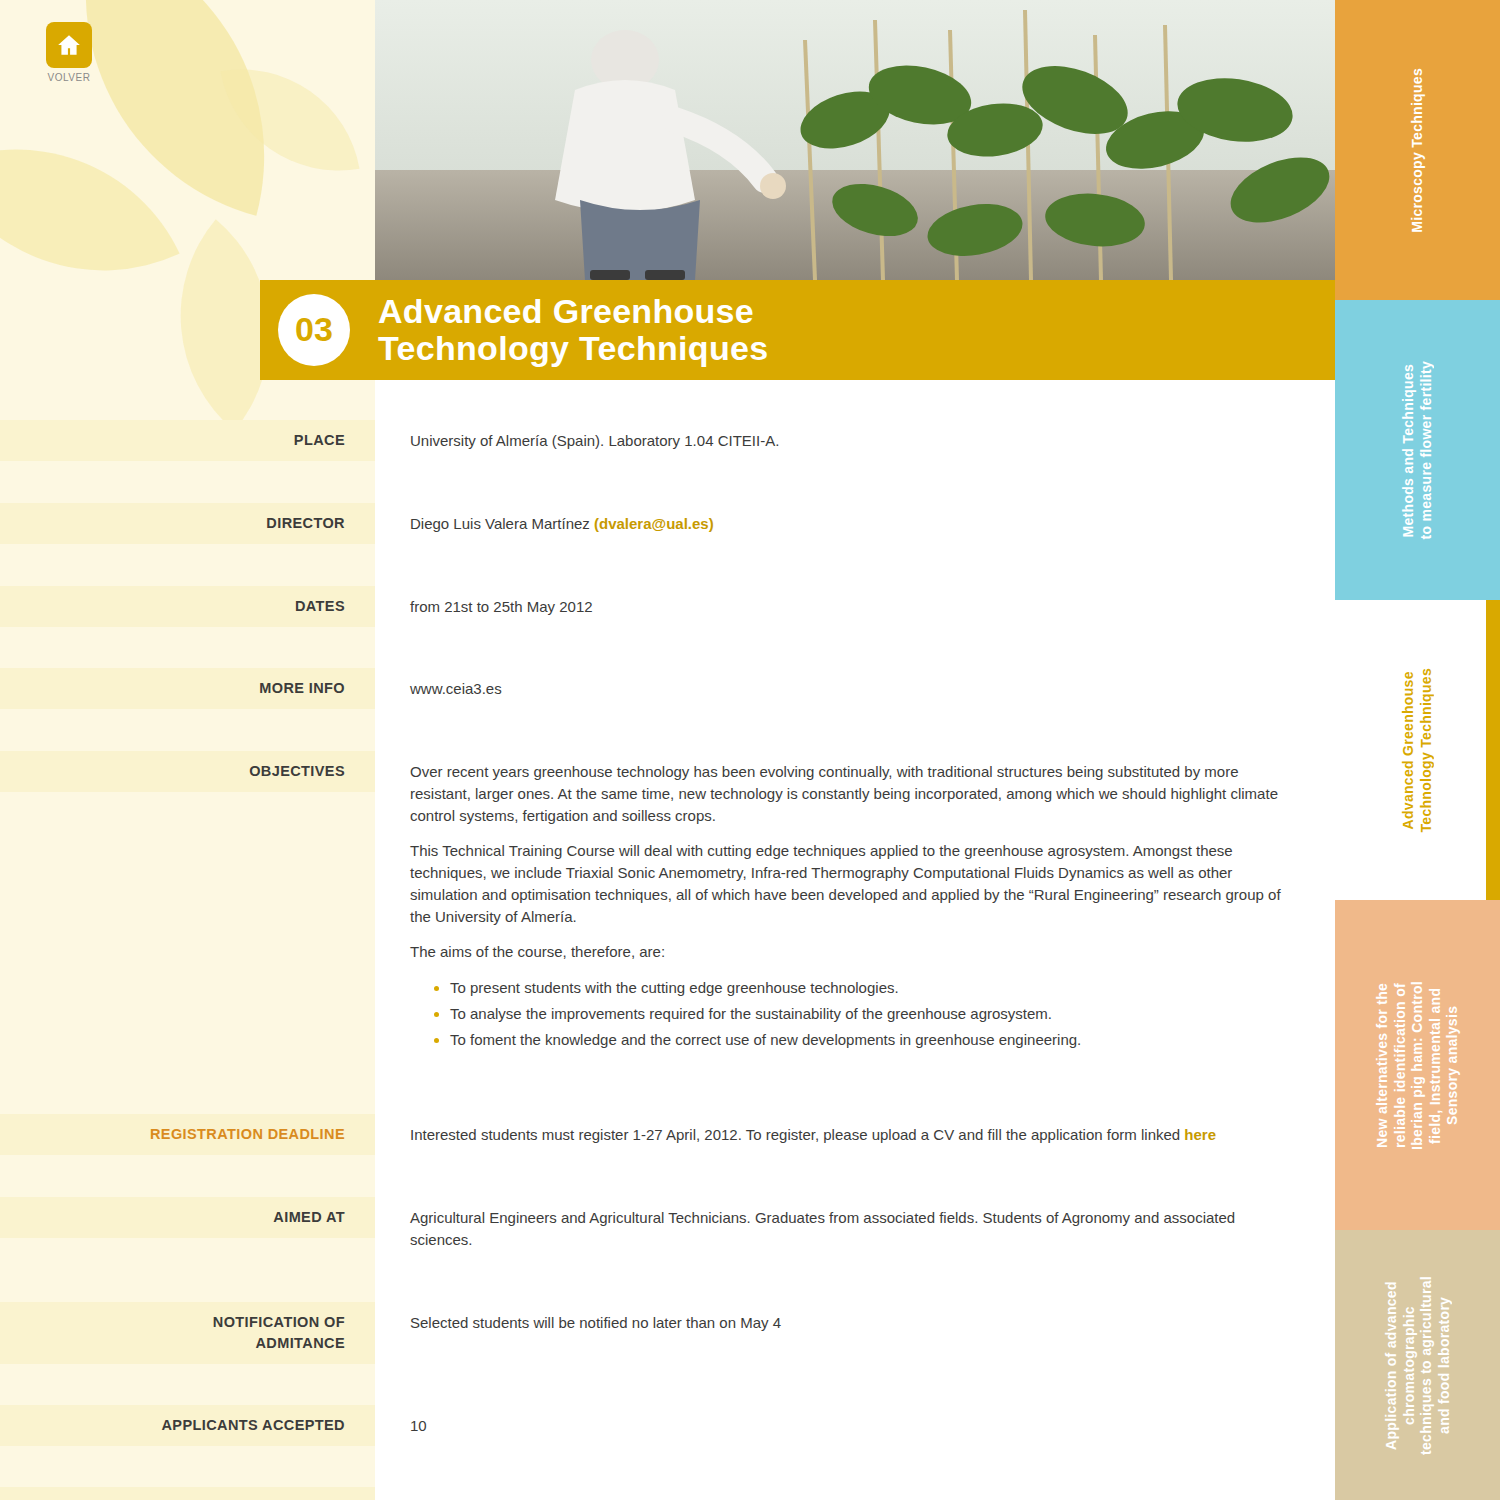VOLVER
03
Advanced Greenhouse
Technology Techniques
PLACE
University of Almería (Spain). Laboratory 1.04 CITEII-A.
DIRECTOR
Diego Luis Valera Martínez (dvalera@ual.es)
DATES
from 21st to 25th May 2012
MORE INFO
www.ceia3.es
OBJECTIVES
Over recent years greenhouse technology has been evolving continually, with traditional structures being substituted by more resistant, larger ones. At the same time, new technology is constantly being incorporated, among which we should highlight climate control systems, fertigation and soilless crops.
This Technical Training Course will deal with cutting edge techniques applied to the greenhouse agrosystem. Amongst these techniques, we include Triaxial Sonic Anemometry, Infra-red Thermography Computational Fluids Dynamics as well as other simulation and optimisation techniques, all of which have been developed and applied by the “Rural Engineering” research group of the University of Almería.
The aims of the course, therefore, are:
To present students with the cutting edge greenhouse technologies.
To analyse the improvements required for the sustainability of the greenhouse agrosystem.
To foment the knowledge and the correct use of new developments in greenhouse engineering.
REGISTRATION DEADLINE
Interested students must register 1-27 April, 2012. To register, please upload a CV and fill the application form linked here
AIMED AT
Agricultural Engineers and Agricultural Technicians. Graduates from associated fields. Students of Agronomy and associated sciences.
NOTIFICATION OF
ADMITANCE
Selected students will be notified no later than on May 4
APPLICANTS ACCEPTED
10
COURSE TYPE
Classroom
REGISTRATION FEE
Free
Microscopy Techniques
Methods and Techniques
to measure flower fertility
Advanced Greenhouse
Technology Techniques
New alternatives for the
reliable identification of
Iberian pig ham: Control
field, Instrumental and
Sensory analysis
Application of advanced
chromatographic
techniques to agricultural
and food laboratory